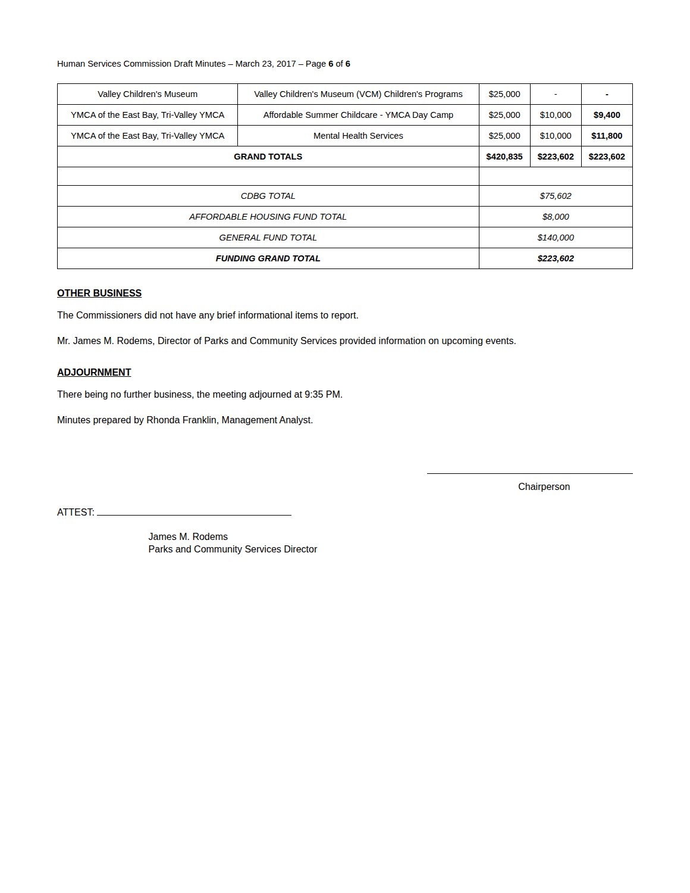Human Services Commission Draft Minutes – March 23, 2017 – Page 6 of 6
| Valley Children's Museum | Valley Children's Museum (VCM) Children's Programs | $25,000 | - | - |
| YMCA of the East Bay, Tri-Valley YMCA | Affordable Summer Childcare - YMCA Day Camp | $25,000 | $10,000 | $9,400 |
| YMCA of the East Bay, Tri-Valley YMCA | Mental Health Services | $25,000 | $10,000 | $11,800 |
| GRAND TOTALS | $420,835 | $223,602 | $223,602 |
| CDBG TOTAL | $75,602 |
| AFFORDABLE HOUSING FUND TOTAL | $8,000 |
| GENERAL FUND TOTAL | $140,000 |
| FUNDING GRAND TOTAL | $223,602 |
OTHER BUSINESS
The Commissioners did not have any brief informational items to report.
Mr. James M. Rodems, Director of Parks and Community Services provided information on upcoming events.
ADJOURNMENT
There being no further business, the meeting adjourned at 9:35 PM.
Minutes prepared by Rhonda Franklin, Management Analyst.
Chairperson
ATTEST:
James M. Rodems
Parks and Community Services Director